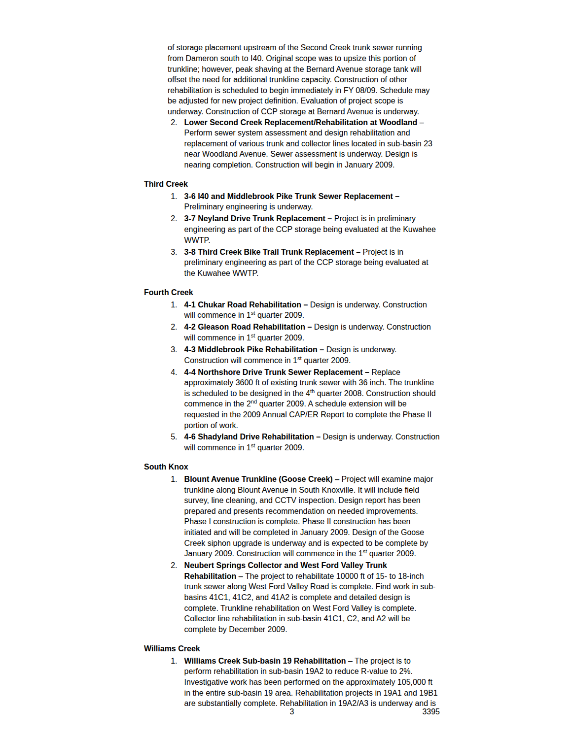of storage placement upstream of the Second Creek trunk sewer running from Dameron south to I40. Original scope was to upsize this portion of trunkline; however, peak shaving at the Bernard Avenue storage tank will offset the need for additional trunkline capacity. Construction of other rehabilitation is scheduled to begin immediately in FY 08/09. Schedule may be adjusted for new project definition. Evaluation of project scope is underway. Construction of CCP storage at Bernard Avenue is underway.
Lower Second Creek Replacement/Rehabilitation at Woodland – Perform sewer system assessment and design rehabilitation and replacement of various trunk and collector lines located in sub-basin 23 near Woodland Avenue. Sewer assessment is underway. Design is nearing completion. Construction will begin in January 2009.
Third Creek
3-6 I40 and Middlebrook Pike Trunk Sewer Replacement – Preliminary engineering is underway.
3-7 Neyland Drive Trunk Replacement – Project is in preliminary engineering as part of the CCP storage being evaluated at the Kuwahee WWTP.
3-8 Third Creek Bike Trail Trunk Replacement – Project is in preliminary engineering as part of the CCP storage being evaluated at the Kuwahee WWTP.
Fourth Creek
4-1 Chukar Road Rehabilitation – Design is underway. Construction will commence in 1st quarter 2009.
4-2 Gleason Road Rehabilitation – Design is underway. Construction will commence in 1st quarter 2009.
4-3 Middlebrook Pike Rehabilitation – Design is underway. Construction will commence in 1st quarter 2009.
4-4 Northshore Drive Trunk Sewer Replacement – Replace approximately 3600 ft of existing trunk sewer with 36 inch. The trunkline is scheduled to be designed in the 4th quarter 2008. Construction should commence in the 2nd quarter 2009. A schedule extension will be requested in the 2009 Annual CAP/ER Report to complete the Phase II portion of work.
4-6 Shadyland Drive Rehabilitation – Design is underway. Construction will commence in 1st quarter 2009.
South Knox
Blount Avenue Trunkline (Goose Creek) – Project will examine major trunkline along Blount Avenue in South Knoxville. It will include field survey, line cleaning, and CCTV inspection. Design report has been prepared and presents recommendation on needed improvements. Phase I construction is complete. Phase II construction has been initiated and will be completed in January 2009. Design of the Goose Creek siphon upgrade is underway and is expected to be complete by January 2009. Construction will commence in the 1st quarter 2009.
Neubert Springs Collector and West Ford Valley Trunk Rehabilitation – The project to rehabilitate 10000 ft of 15- to 18-inch trunk sewer along West Ford Valley Road is complete. Find work in sub-basins 41C1, 41C2, and 41A2 is complete and detailed design is complete. Trunkline rehabilitation on West Ford Valley is complete. Collector line rehabilitation in sub-basin 41C1, C2, and A2 will be complete by December 2009.
Williams Creek
Williams Creek Sub-basin 19 Rehabilitation – The project is to perform rehabilitation in sub-basin 19A2 to reduce R-value to 2%. Investigative work has been performed on the approximately 105,000 ft in the entire sub-basin 19 area. Rehabilitation projects in 19A1 and 19B1 are substantially complete. Rehabilitation in 19A2/A3 is underway and is
3
3395